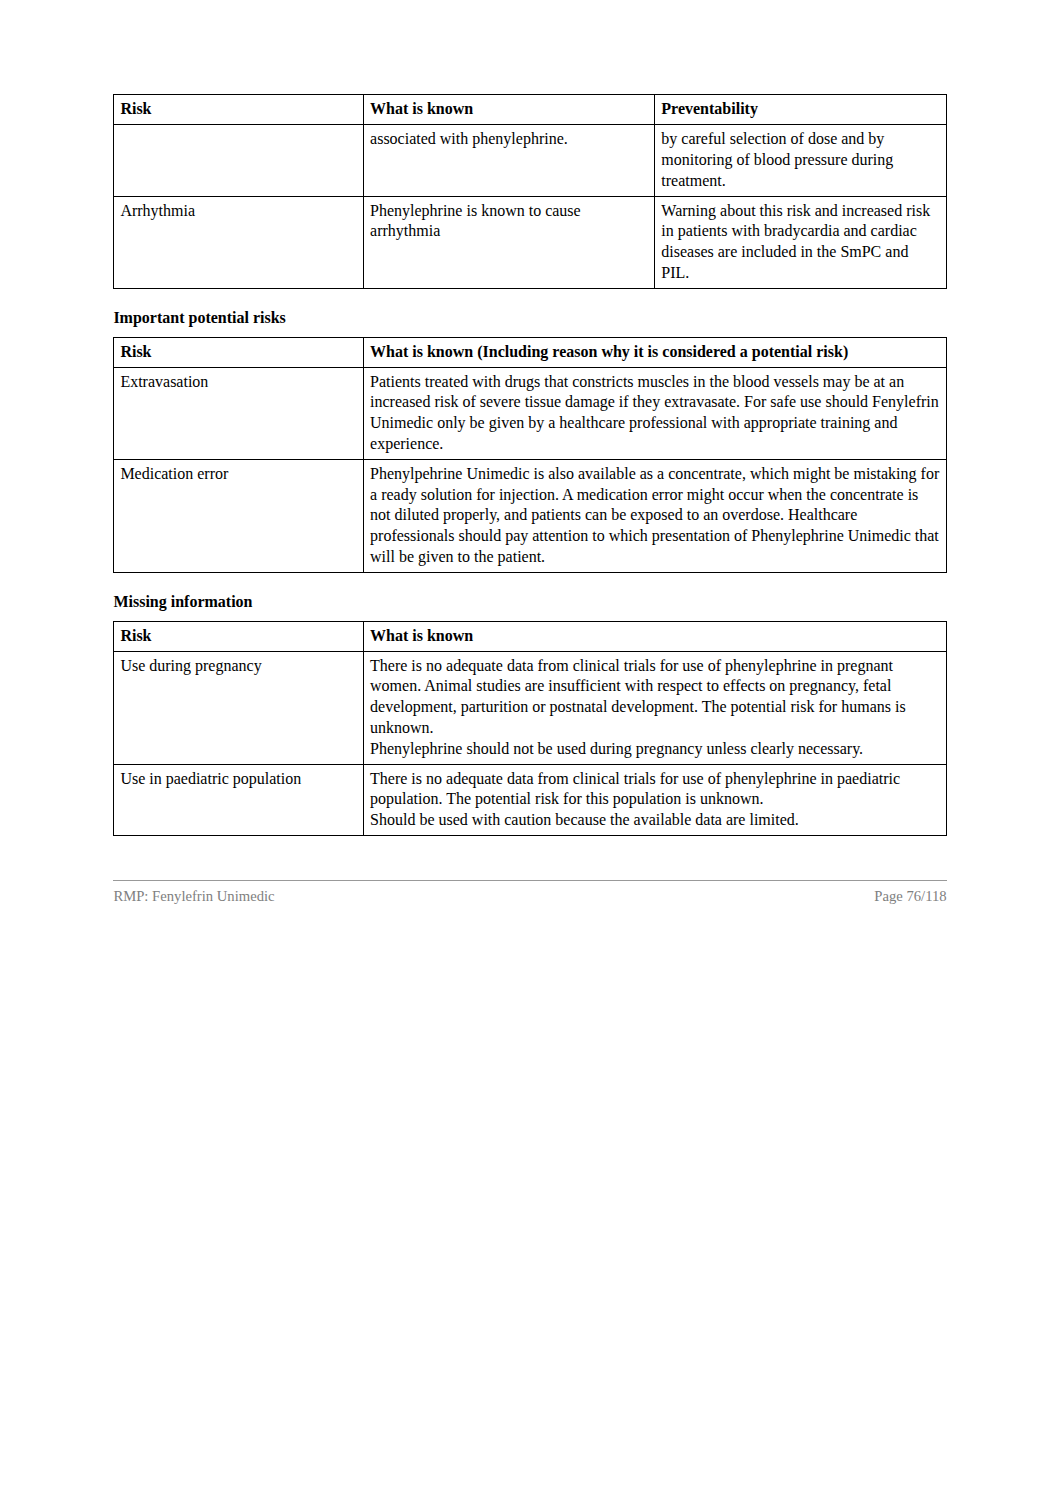| Risk | What is known | Preventability |
| --- | --- | --- |
| | associated with phenylephrine. | by careful selection of dose and by monitoring of blood pressure during treatment. |
| Arrhythmia | Phenylephrine is known to cause arrhythmia | Warning about this risk and increased risk in patients with bradycardia and cardiac diseases are included in the SmPC and PIL. |
Important potential risks
| Risk | What is known (Including reason why it is considered a potential risk) |
| --- | --- |
| Extravasation | Patients treated with drugs that constricts muscles in the blood vessels may be at an increased risk of severe tissue damage if they extravasate. For safe use should Fenylefrin Unimedic only be given by a healthcare professional with appropriate training and experience. |
| Medication error | Phenylpehrine Unimedic is also available as a concentrate, which might be mistaking for a ready solution for injection. A medication error might occur when the concentrate is not diluted properly, and patients can be exposed to an overdose. Healthcare professionals should pay attention to which presentation of Phenylephrine Unimedic that will be given to the patient. |
Missing information
| Risk | What is known |
| --- | --- |
| Use during pregnancy | There is no adequate data from clinical trials for use of phenylephrine in pregnant women. Animal studies are insufficient with respect to effects on pregnancy, fetal development, parturition or postnatal development. The potential risk for humans is unknown. Phenylephrine should not be used during pregnancy unless clearly necessary. |
| Use in paediatric population | There is no adequate data from clinical trials for use of phenylephrine in paediatric population. The potential risk for this population is unknown. Should be used with caution because the available data are limited. |
RMP: Fenylefrin Unimedic Page 76/118